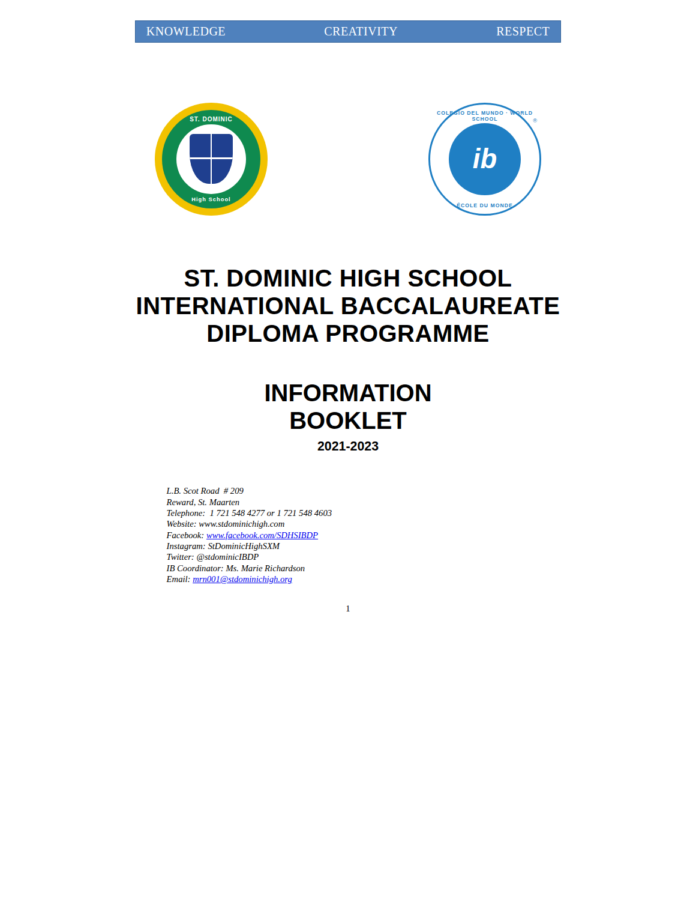KNOWLEDGE CREATIVITY RESPECT
ST. DOMINIC
High School
COLEGIO DEL MUNDO · WORLD SCHOOL ÉCOLE DU MONDE
®
ib
ST. DOMINIC HIGH SCHOOL
INTERNATIONAL BACCALAUREATE
DIPLOMA PROGRAMME
INFORMATION
BOOKLET
2021-2023
L.B. Scot Road # 209
Reward, St. Maarten
Telephone: 1 721 548 4277 or 1 721 548 4603
Website: www.stdominichigh.com
Facebook: www.facebook.com/SDHSIBDP
Instagram: StDominicHighSXM
Twitter: @stdominicIBDP
IB Coordinator: Ms. Marie Richardson
Email: mrn001@stdominichigh.org
1